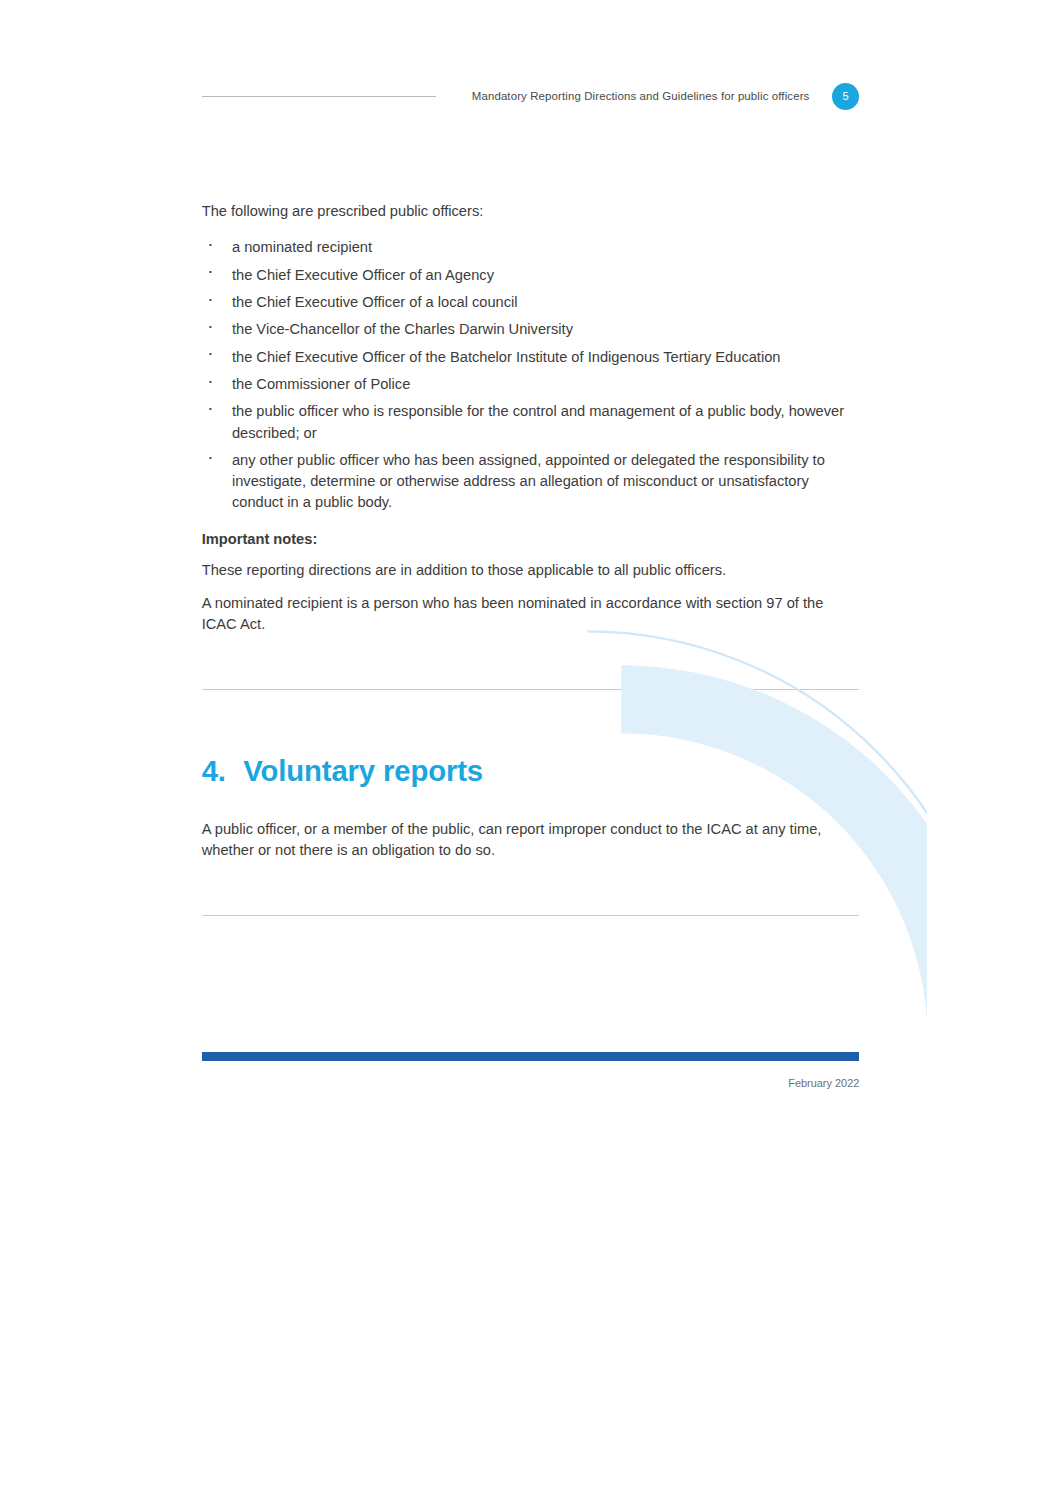Mandatory Reporting Directions and Guidelines for public officers 5
The following are prescribed public officers:
a nominated recipient
the Chief Executive Officer of an Agency
the Chief Executive Officer of a local council
the Vice-Chancellor of the Charles Darwin University
the Chief Executive Officer of the Batchelor Institute of Indigenous Tertiary Education
the Commissioner of Police
the public officer who is responsible for the control and management of a public body, however described; or
any other public officer who has been assigned, appointed or delegated the responsibility to investigate, determine or otherwise address an allegation of misconduct or unsatisfactory conduct in a public body.
Important notes:
These reporting directions are in addition to those applicable to all public officers.
A nominated recipient is a person who has been nominated in accordance with section 97 of the ICAC Act.
4. Voluntary reports
A public officer, or a member of the public, can report improper conduct to the ICAC at any time, whether or not there is an obligation to do so.
February 2022